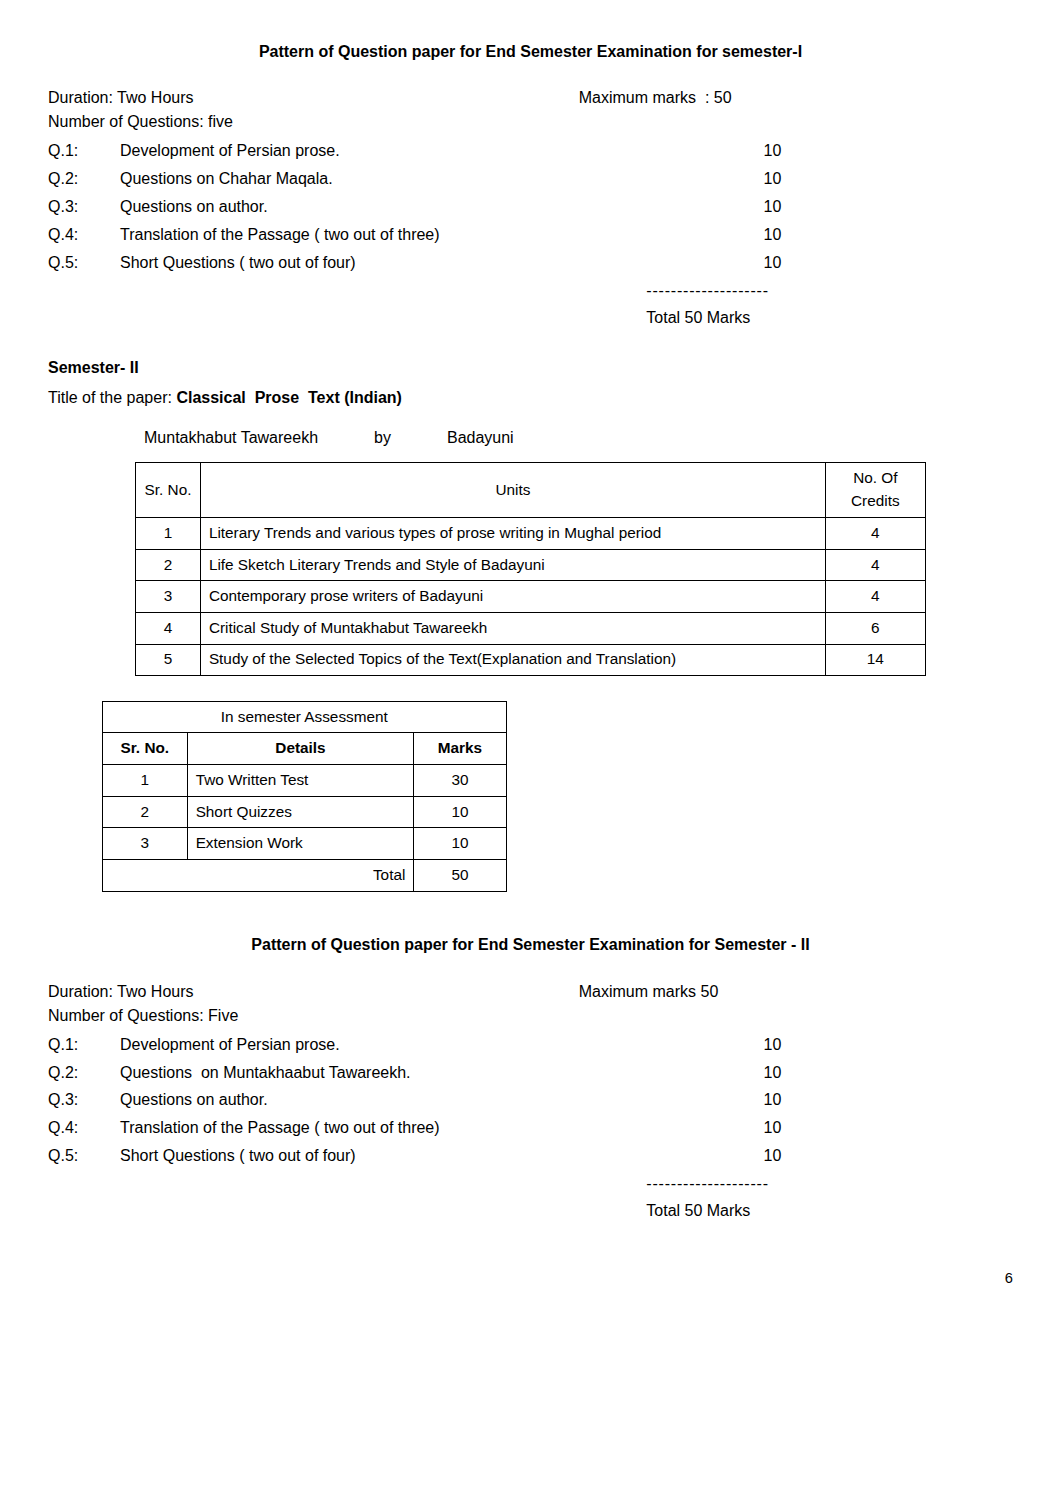Pattern of Question paper for End Semester Examination for semester-I
| Duration: Two Hours | Maximum marks : 50 |
| Number of Questions: five |
| Q.1: | Development of Persian prose. | 10 |
| Q.2: | Questions on Chahar Maqala. | 10 |
| Q.3: | Questions on author. | 10 |
| Q.4: | Translation of the Passage ( two out of three) | 10 |
| Q.5: | Short Questions ( two out of four) | 10 |
--------------------
Total 50 Marks
Semester- II
Title of the paper: Classical Prose Text (Indian)
Muntakhabut Tawareekh by Badayuni
| Sr. No. | Units | No. Of Credits |
| --- | --- | --- |
| 1 | Literary Trends and various types of prose writing in Mughal period | 4 |
| 2 | Life Sketch Literary Trends and Style of Badayuni | 4 |
| 3 | Contemporary prose writers of Badayuni | 4 |
| 4 | Critical Study of Muntakhabut Tawareekh | 6 |
| 5 | Study of the Selected Topics of the Text(Explanation and Translation) | 14 |
| In semester Assessment |
| --- |
| Sr. No. | Details | Marks |
| 1 | Two Written Test | 30 |
| 2 | Short Quizzes | 10 |
| 3 | Extension Work | 10 |
| Total | 50 |
Pattern of Question paper for End Semester Examination for Semester - II
| Duration: Two Hours | Maximum marks 50 |
| Number of Questions: Five |
| Q.1: | Development of Persian prose. | 10 |
| Q.2: | Questions on Muntakhaabut Tawareekh. | 10 |
| Q.3: | Questions on author. | 10 |
| Q.4: | Translation of the Passage ( two out of three) | 10 |
| Q.5: | Short Questions ( two out of four) | 10 |
--------------------
Total 50 Marks
6